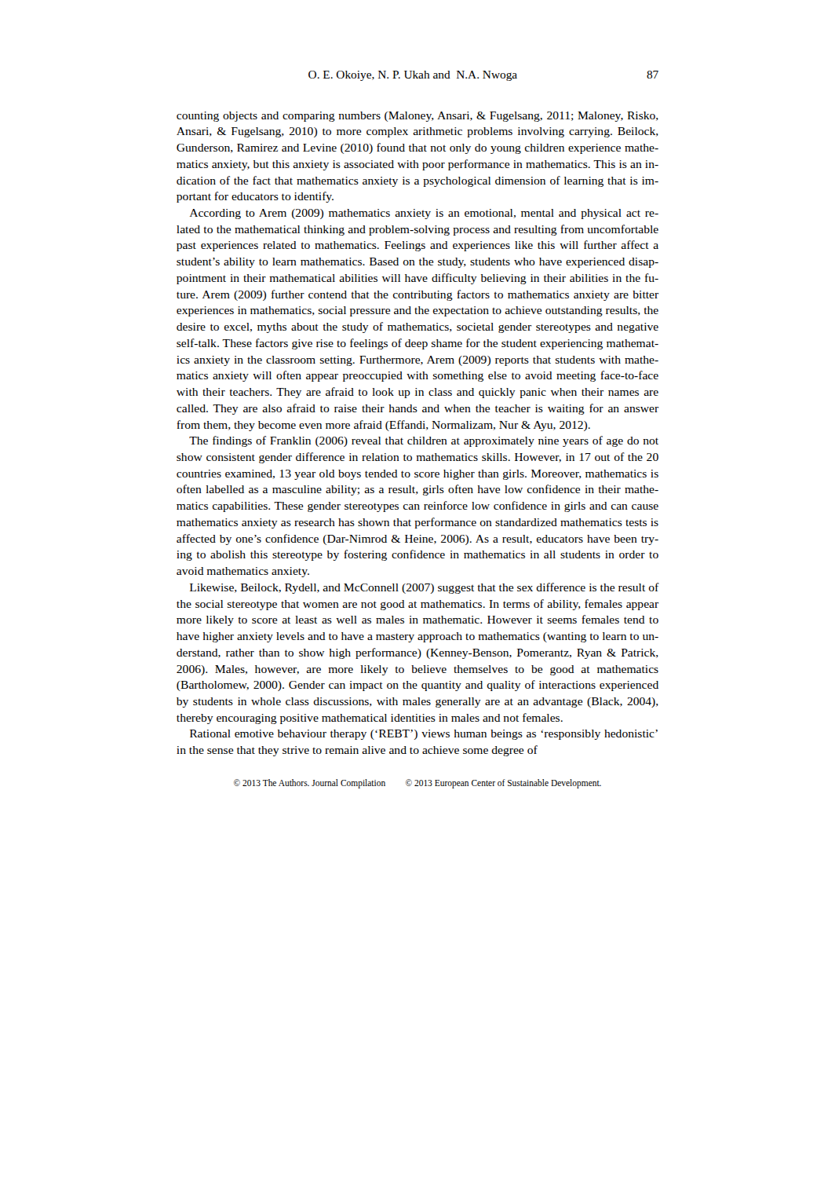O. E. Okoiye, N. P. Ukah and N.A. Nwoga
87
counting objects and comparing numbers (Maloney, Ansari, & Fugelsang, 2011; Maloney, Risko, Ansari, & Fugelsang, 2010) to more complex arithmetic problems involving carrying. Beilock, Gunderson, Ramirez and Levine (2010) found that not only do young children experience mathematics anxiety, but this anxiety is associated with poor performance in mathematics. This is an indication of the fact that mathematics anxiety is a psychological dimension of learning that is important for educators to identify.
According to Arem (2009) mathematics anxiety is an emotional, mental and physical act related to the mathematical thinking and problem-solving process and resulting from uncomfortable past experiences related to mathematics. Feelings and experiences like this will further affect a student’s ability to learn mathematics. Based on the study, students who have experienced disappointment in their mathematical abilities will have difficulty believing in their abilities in the future. Arem (2009) further contend that the contributing factors to mathematics anxiety are bitter experiences in mathematics, social pressure and the expectation to achieve outstanding results, the desire to excel, myths about the study of mathematics, societal gender stereotypes and negative self-talk. These factors give rise to feelings of deep shame for the student experiencing mathematics anxiety in the classroom setting. Furthermore, Arem (2009) reports that students with mathematics anxiety will often appear preoccupied with something else to avoid meeting face-to-face with their teachers. They are afraid to look up in class and quickly panic when their names are called. They are also afraid to raise their hands and when the teacher is waiting for an answer from them, they become even more afraid (Effandi, Normalizam, Nur & Ayu, 2012).
The findings of Franklin (2006) reveal that children at approximately nine years of age do not show consistent gender difference in relation to mathematics skills. However, in 17 out of the 20 countries examined, 13 year old boys tended to score higher than girls. Moreover, mathematics is often labelled as a masculine ability; as a result, girls often have low confidence in their mathematics capabilities. These gender stereotypes can reinforce low confidence in girls and can cause mathematics anxiety as research has shown that performance on standardized mathematics tests is affected by one’s confidence (Dar-Nimrod & Heine, 2006). As a result, educators have been trying to abolish this stereotype by fostering confidence in mathematics in all students in order to avoid mathematics anxiety.
Likewise, Beilock, Rydell, and McConnell (2007) suggest that the sex difference is the result of the social stereotype that women are not good at mathematics. In terms of ability, females appear more likely to score at least as well as males in mathematic. However it seems females tend to have higher anxiety levels and to have a mastery approach to mathematics (wanting to learn to understand, rather than to show high performance) (Kenney-Benson, Pomerantz, Ryan & Patrick, 2006). Males, however, are more likely to believe themselves to be good at mathematics (Bartholomew, 2000). Gender can impact on the quantity and quality of interactions experienced by students in whole class discussions, with males generally are at an advantage (Black, 2004), thereby encouraging positive mathematical identities in males and not females.
Rational emotive behaviour therapy (‘REBT’) views human beings as ‘responsibly hedonistic’ in the sense that they strive to remain alive and to achieve some degree of
© 2013 The Authors. Journal Compilation © 2013 European Center of Sustainable Development.